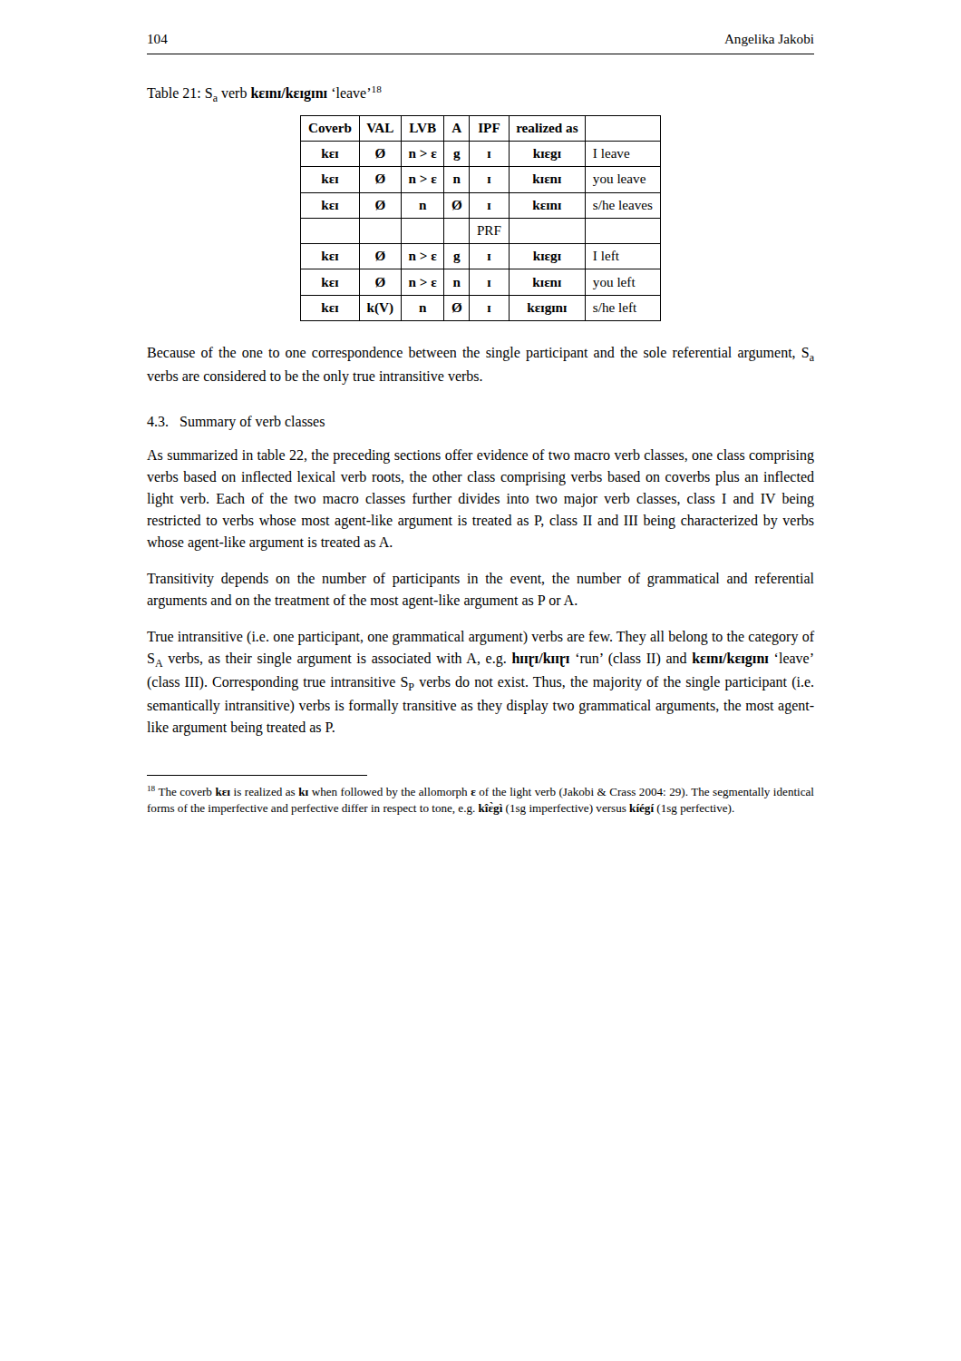104 Angelika Jakobi
Table 21: Sa verb kɛɪnɪ/kɛɪgɪnɪ ‘leave’18
| Coverb | VAL | LVB | A | IPF | realized as | |
| --- | --- | --- | --- | --- | --- | --- |
| kɛɪ | Ø | n > ɛ | g | ɪ | kɪɛgɪ | I leave |
| kɛɪ | Ø | n > ɛ | n | ɪ | kɪɛnɪ | you leave |
| kɛɪ | Ø | n | Ø | ɪ | kɛɪnɪ | s/he leaves |
| | | | | PRF | | |
| kɛɪ | Ø | n > ɛ | g | ɪ | kɪɛgɪ | I left |
| kɛɪ | Ø | n > ɛ | n | ɪ | kɪɛnɪ | you left |
| kɛɪ | k(V) | n | Ø | ɪ | kɛɪgɪnɪ | s/he left |
Because of the one to one correspondence between the single participant and the sole referential argument, Sa verbs are considered to be the only true intransitive verbs.
4.3. Summary of verb classes
As summarized in table 22, the preceding sections offer evidence of two macro verb classes, one class comprising verbs based on inflected lexical verb roots, the other class comprising verbs based on coverbs plus an inflected light verb. Each of the two macro classes further divides into two major verb classes, class I and IV being restricted to verbs whose most agent-like argument is treated as P, class II and III being characterized by verbs whose agent-like argument is treated as A.
Transitivity depends on the number of participants in the event, the number of grammatical and referential arguments and on the treatment of the most agent-like argument as P or A.
True intransitive (i.e. one participant, one grammatical argument) verbs are few. They all belong to the category of SA verbs, as their single argument is associated with A, e.g. hɪɪɽɪ/kɪɪɽɪ ‘run’ (class II) and kɛɪnɪ/kɛɪgɪnɪ ‘leave’ (class III). Corresponding true intransitive SP verbs do not exist. Thus, the majority of the single participant (i.e. semantically intransitive) verbs is formally transitive as they display two grammatical arguments, the most agent-like argument being treated as P.
18The coverb kɛɪ is realized as kɪ when followed by the allomorph ɛ of the light verb (Jakobi & Crass 2004: 29). The segmentally identical forms of the imperfective and perfective differ in respect to tone, e.g. kîɛ̀gì (1sg imperfective) versus kíégí (1sg perfective).